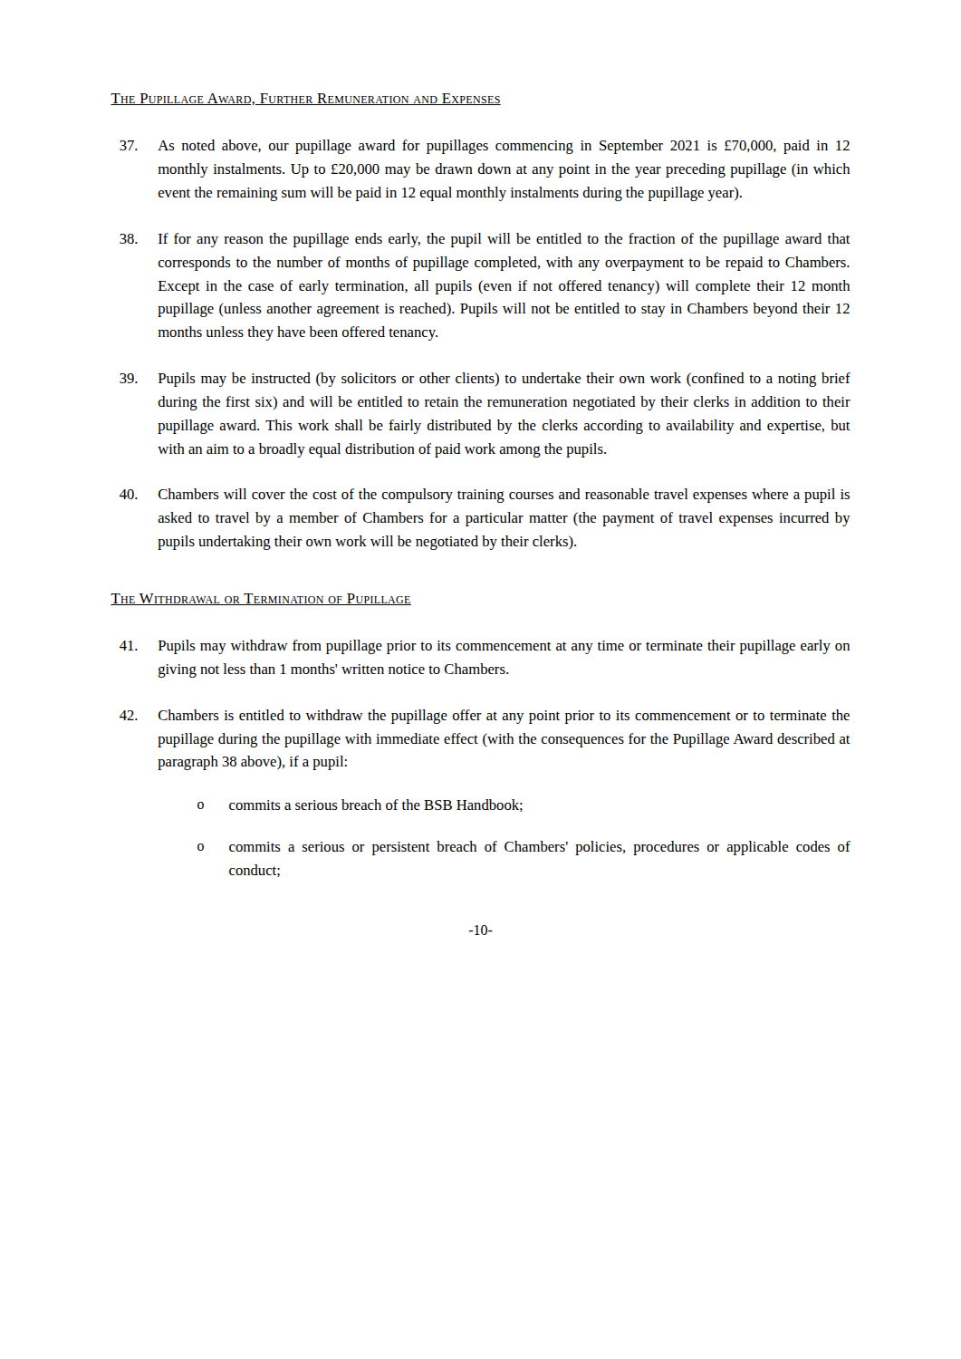The Pupillage Award, Further Remuneration and Expenses
As noted above, our pupillage award for pupillages commencing in September 2021 is £70,000, paid in 12 monthly instalments. Up to £20,000 may be drawn down at any point in the year preceding pupillage (in which event the remaining sum will be paid in 12 equal monthly instalments during the pupillage year).
If for any reason the pupillage ends early, the pupil will be entitled to the fraction of the pupillage award that corresponds to the number of months of pupillage completed, with any overpayment to be repaid to Chambers. Except in the case of early termination, all pupils (even if not offered tenancy) will complete their 12 month pupillage (unless another agreement is reached). Pupils will not be entitled to stay in Chambers beyond their 12 months unless they have been offered tenancy.
Pupils may be instructed (by solicitors or other clients) to undertake their own work (confined to a noting brief during the first six) and will be entitled to retain the remuneration negotiated by their clerks in addition to their pupillage award. This work shall be fairly distributed by the clerks according to availability and expertise, but with an aim to a broadly equal distribution of paid work among the pupils.
Chambers will cover the cost of the compulsory training courses and reasonable travel expenses where a pupil is asked to travel by a member of Chambers for a particular matter (the payment of travel expenses incurred by pupils undertaking their own work will be negotiated by their clerks).
The Withdrawal or Termination of Pupillage
Pupils may withdraw from pupillage prior to its commencement at any time or terminate their pupillage early on giving not less than 1 months' written notice to Chambers.
Chambers is entitled to withdraw the pupillage offer at any point prior to its commencement or to terminate the pupillage during the pupillage with immediate effect (with the consequences for the Pupillage Award described at paragraph 38 above), if a pupil:
commits a serious breach of the BSB Handbook;
commits a serious or persistent breach of Chambers' policies, procedures or applicable codes of conduct;
-10-